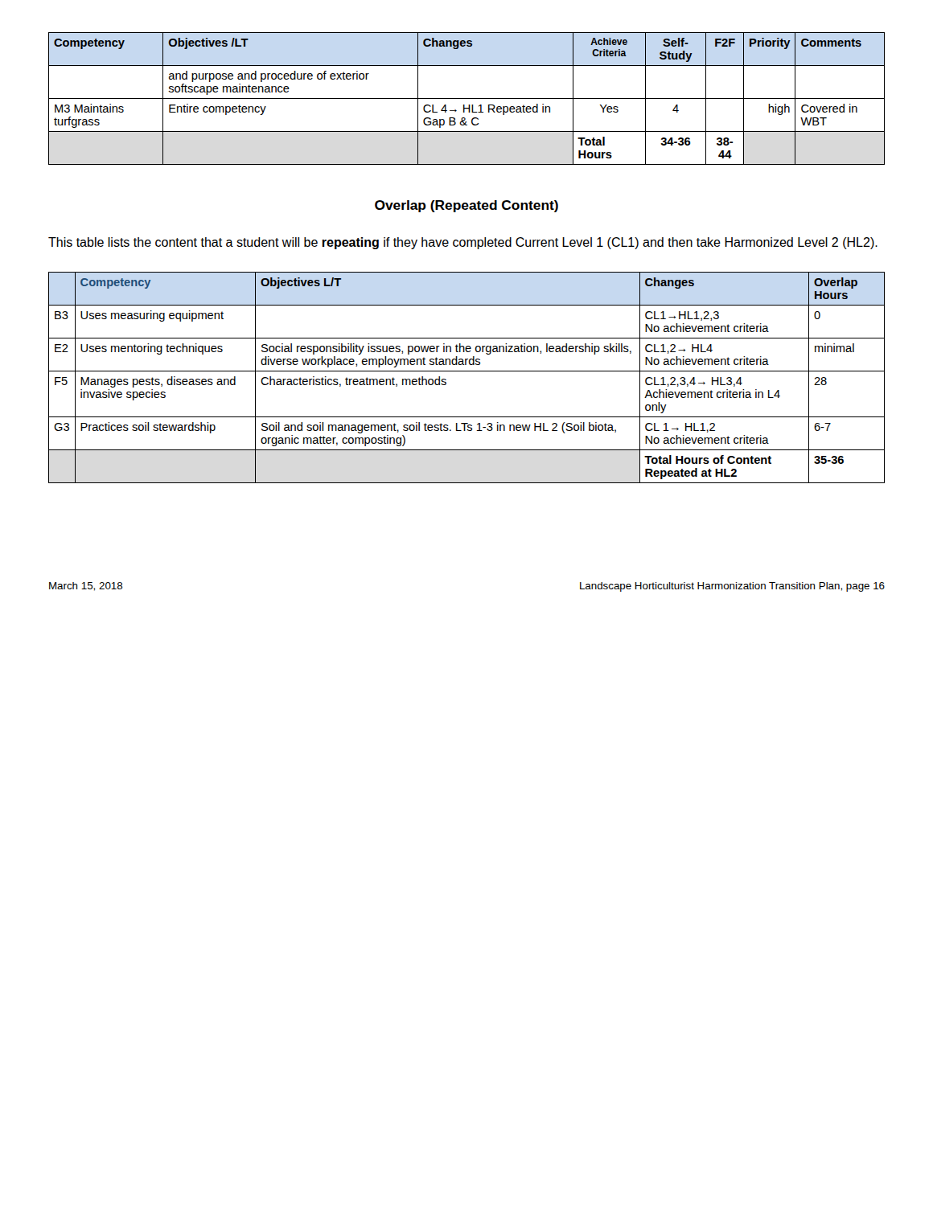| Competency | Objectives /LT | Changes | Achieve Criteria | Self-Study | F2F | Priority | Comments |
| --- | --- | --- | --- | --- | --- | --- | --- |
| | and purpose and procedure of exterior softscape maintenance | | | | | | |
| M3 Maintains turfgrass | Entire competency | CL 4→ HL1 Repeated in Gap B & C | Yes | 4 | | high | Covered in WBT |
| | | | Total Hours | 34-36 | 38-44 | | |
Overlap (Repeated Content)
This table lists the content that a student will be repeating if they have completed Current Level 1 (CL1) and then take Harmonized Level 2 (HL2).
| | Competency | Objectives L/T | Changes | Overlap Hours |
| --- | --- | --- | --- | --- |
| B3 | Uses measuring equipment | | CL1→HL1,2,3 No achievement criteria | 0 |
| E2 | Uses mentoring techniques | Social responsibility issues, power in the organization, leadership skills, diverse workplace, employment standards | CL1,2→ HL4 No achievement criteria | minimal |
| F5 | Manages pests, diseases and invasive species | Characteristics, treatment, methods | CL1,2,3,4→ HL3,4 Achievement criteria in L4 only | 28 |
| G3 | Practices soil stewardship | Soil and soil management, soil tests. LTs 1-3 in new HL 2 (Soil biota, organic matter, composting) | CL 1→ HL1,2 No achievement criteria | 6-7 |
| | | | Total Hours of Content Repeated at HL2 | 35-36 |
March 15, 2018 Landscape Horticulturist Harmonization Transition Plan, page 16